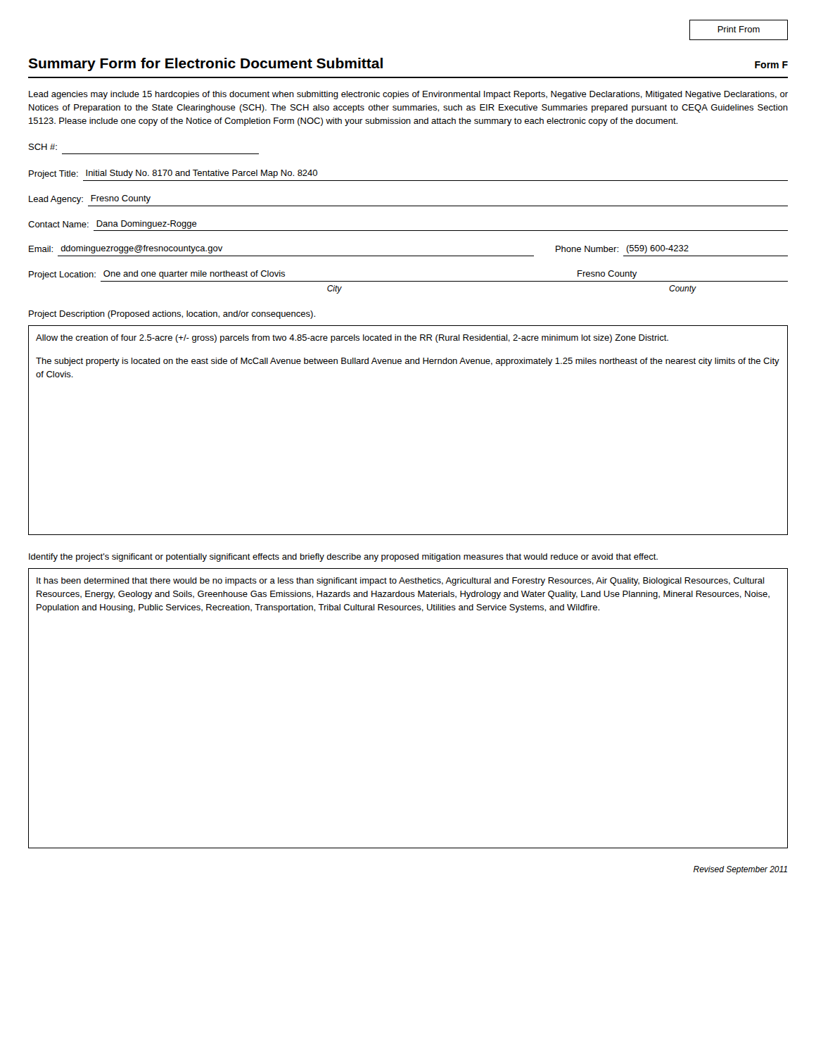Print From
Summary Form for Electronic Document Submittal
Form F
Lead agencies may include 15 hardcopies of this document when submitting electronic copies of Environmental Impact Reports, Negative Declarations, Mitigated Negative Declarations, or Notices of Preparation to the State Clearinghouse (SCH). The SCH also accepts other summaries, such as EIR Executive Summaries prepared pursuant to CEQA Guidelines Section 15123. Please include one copy of the Notice of Completion Form (NOC) with your submission and attach the summary to each electronic copy of the document.
SCH #:
Project Title: Initial Study No. 8170 and Tentative Parcel Map No. 8240
Lead Agency: Fresno County
Contact Name: Dana Dominguez-Rogge
Email: ddominguezrogge@fresnocountyca.gov Phone Number: (559) 600-4232
Project Location: One and one quarter mile northeast of Clovis Fresno County
City County
Project Description (Proposed actions, location, and/or consequences).
Allow the creation of four 2.5-acre (+/- gross) parcels from two 4.85-acre parcels located in the RR (Rural Residential, 2-acre minimum lot size) Zone District.
The subject property is located on the east side of McCall Avenue between Bullard Avenue and Herndon Avenue, approximately 1.25 miles northeast of the nearest city limits of the City of Clovis.
Identify the project's significant or potentially significant effects and briefly describe any proposed mitigation measures that would reduce or avoid that effect.
It has been determined that there would be no impacts or a less than significant impact to Aesthetics, Agricultural and Forestry Resources, Air Quality, Biological Resources, Cultural Resources, Energy, Geology and Soils, Greenhouse Gas Emissions, Hazards and Hazardous Materials, Hydrology and Water Quality, Land Use Planning, Mineral Resources, Noise, Population and Housing, Public Services, Recreation, Transportation, Tribal Cultural Resources, Utilities and Service Systems, and Wildfire.
Revised September 2011